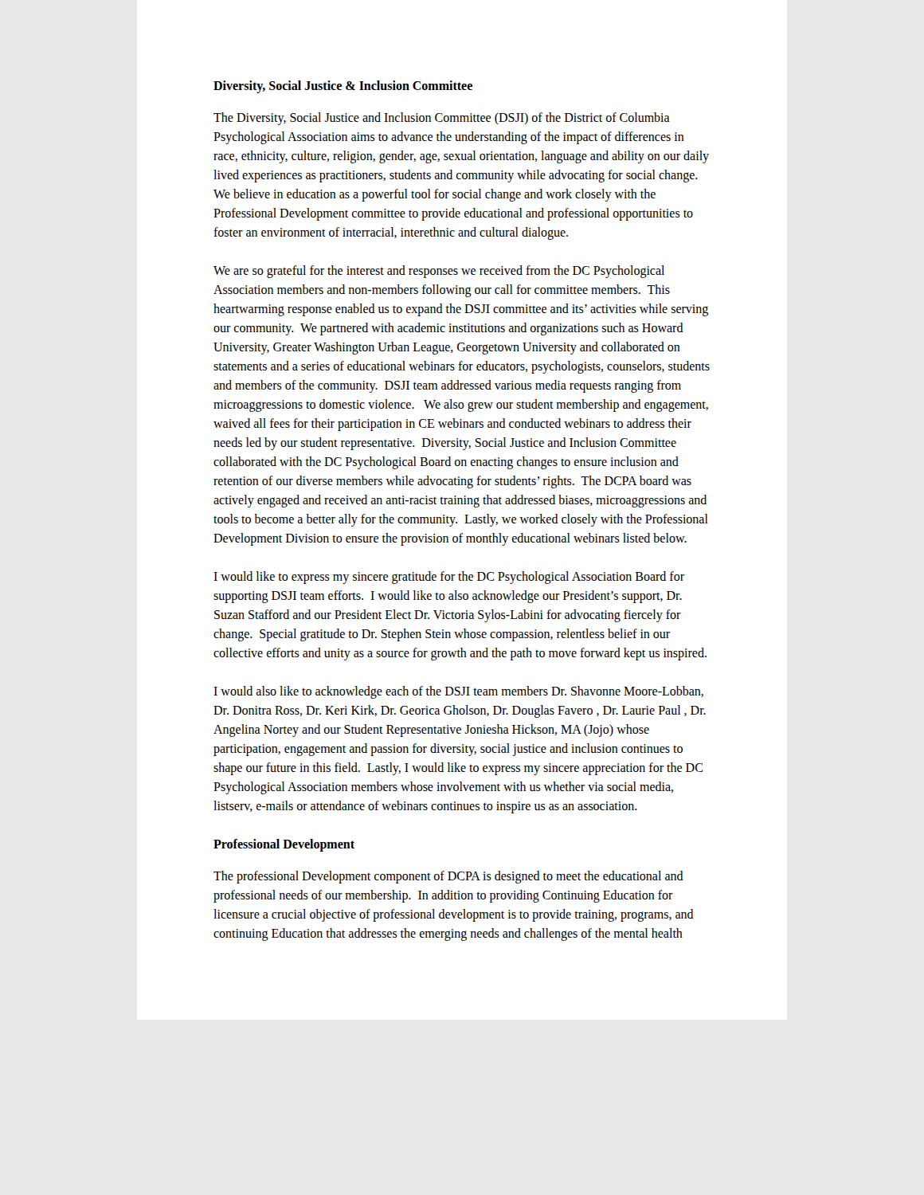Diversity, Social Justice & Inclusion Committee
The Diversity, Social Justice and Inclusion Committee (DSJI) of the District of Columbia Psychological Association aims to advance the understanding of the impact of differences in race, ethnicity, culture, religion, gender, age, sexual orientation, language and ability on our daily lived experiences as practitioners, students and community while advocating for social change. We believe in education as a powerful tool for social change and work closely with the Professional Development committee to provide educational and professional opportunities to foster an environment of interracial, interethnic and cultural dialogue.
We are so grateful for the interest and responses we received from the DC Psychological Association members and non-members following our call for committee members. This heartwarming response enabled us to expand the DSJI committee and its’ activities while serving our community. We partnered with academic institutions and organizations such as Howard University, Greater Washington Urban League, Georgetown University and collaborated on statements and a series of educational webinars for educators, psychologists, counselors, students and members of the community. DSJI team addressed various media requests ranging from microaggressions to domestic violence. We also grew our student membership and engagement, waived all fees for their participation in CE webinars and conducted webinars to address their needs led by our student representative. Diversity, Social Justice and Inclusion Committee collaborated with the DC Psychological Board on enacting changes to ensure inclusion and retention of our diverse members while advocating for students’ rights. The DCPA board was actively engaged and received an anti-racist training that addressed biases, microaggressions and tools to become a better ally for the community. Lastly, we worked closely with the Professional Development Division to ensure the provision of monthly educational webinars listed below.
I would like to express my sincere gratitude for the DC Psychological Association Board for supporting DSJI team efforts. I would like to also acknowledge our President’s support, Dr. Suzan Stafford and our President Elect Dr. Victoria Sylos-Labini for advocating fiercely for change. Special gratitude to Dr. Stephen Stein whose compassion, relentless belief in our collective efforts and unity as a source for growth and the path to move forward kept us inspired.
I would also like to acknowledge each of the DSJI team members Dr. Shavonne Moore-Lobban, Dr. Donitra Ross, Dr. Keri Kirk, Dr. Georica Gholson, Dr. Douglas Favero , Dr. Laurie Paul , Dr. Angelina Nortey and our Student Representative Joniesha Hickson, MA (Jojo) whose participation, engagement and passion for diversity, social justice and inclusion continues to shape our future in this field. Lastly, I would like to express my sincere appreciation for the DC Psychological Association members whose involvement with us whether via social media, listserv, e-mails or attendance of webinars continues to inspire us as an association.
Professional Development
The professional Development component of DCPA is designed to meet the educational and professional needs of our membership. In addition to providing Continuing Education for licensure a crucial objective of professional development is to provide training, programs, and continuing Education that addresses the emerging needs and challenges of the mental health